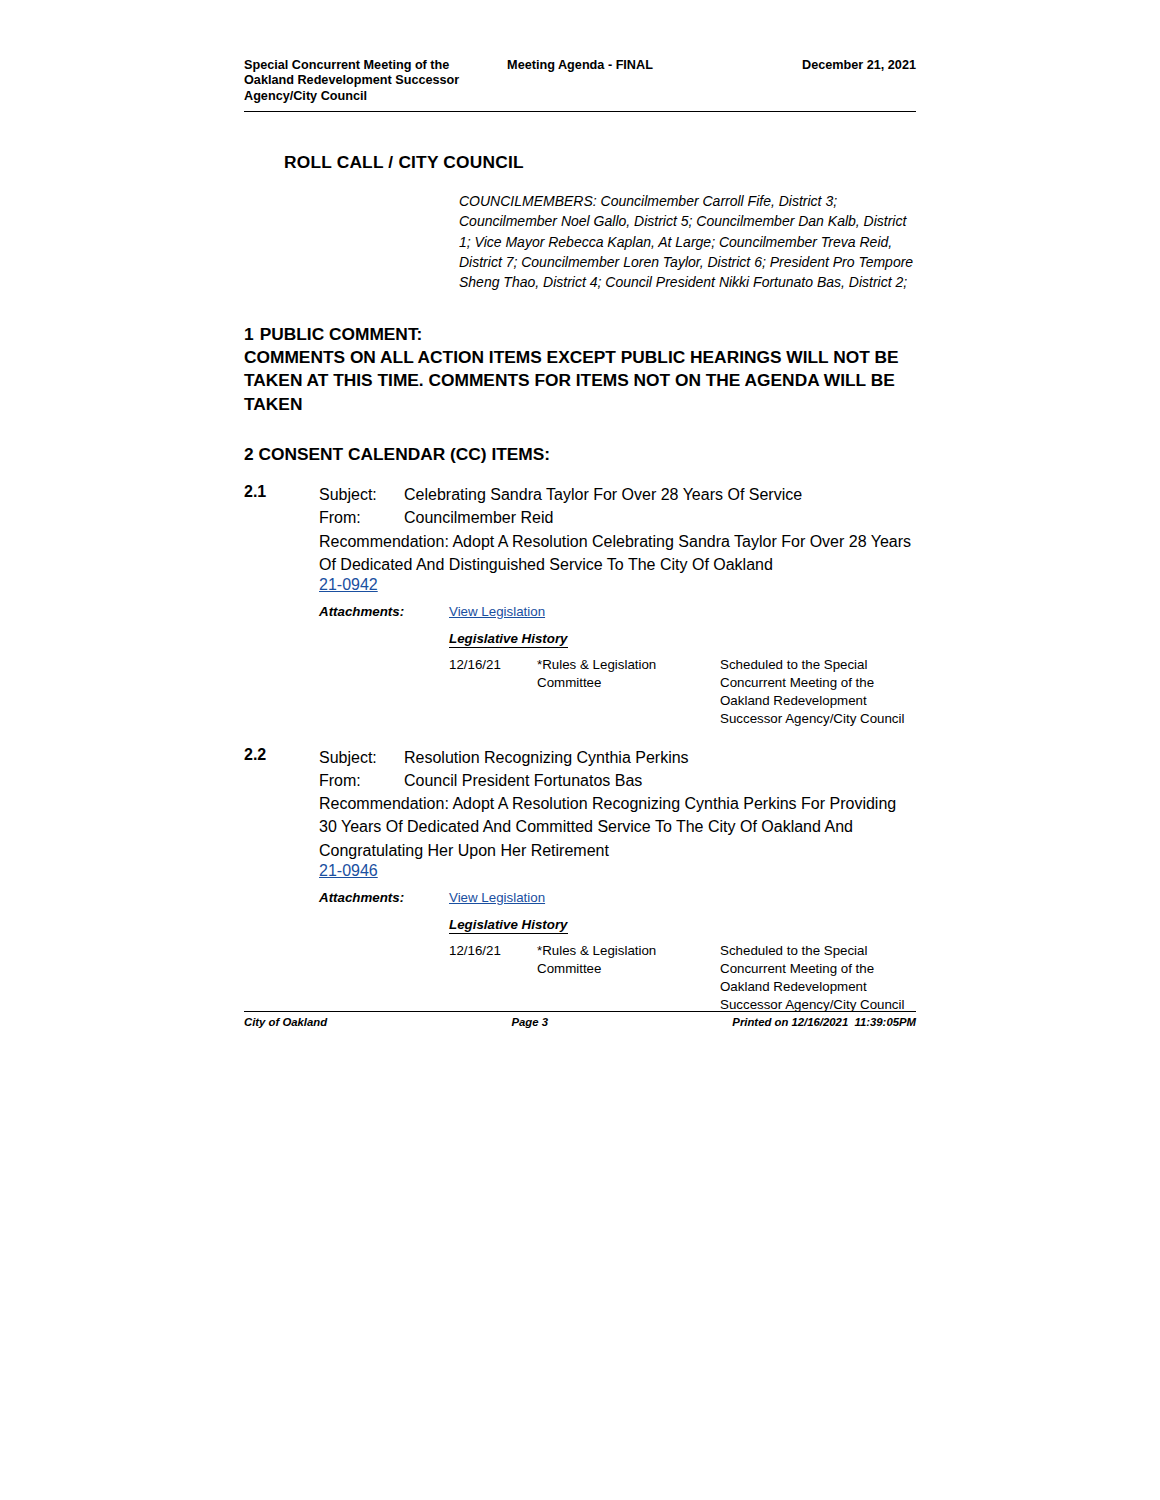Special Concurrent Meeting of the Oakland Redevelopment Successor Agency/City Council
Meeting Agenda - FINAL
December 21, 2021
ROLL CALL / CITY COUNCIL
COUNCILMEMBERS: Councilmember Carroll Fife, District 3; Councilmember Noel Gallo, District 5; Councilmember Dan Kalb, District 1; Vice Mayor Rebecca Kaplan, At Large; Councilmember Treva Reid, District 7; Councilmember Loren Taylor, District 6; President Pro Tempore Sheng Thao, District 4; Council President Nikki Fortunato Bas, District 2;
1 PUBLIC COMMENT:
COMMENTS ON ALL ACTION ITEMS EXCEPT PUBLIC HEARINGS WILL NOT BE TAKEN AT THIS TIME. COMMENTS FOR ITEMS NOT ON THE AGENDA WILL BE TAKEN
2 CONSENT CALENDAR (CC) ITEMS:
2.1
Subject: Celebrating Sandra Taylor For Over 28 Years Of Service
From: Councilmember Reid
Recommendation: Adopt A Resolution Celebrating Sandra Taylor For Over 28 Years Of Dedicated And Distinguished Service To The City Of Oakland
21-0942
Attachments: View Legislation
Legislative History
| 12/16/21 | *Rules & Legislation Committee | Scheduled to the Special Concurrent Meeting of the Oakland Redevelopment Successor Agency/City Council |
2.2
Subject: Resolution Recognizing Cynthia Perkins
From: Council President Fortunatos Bas
Recommendation: Adopt A Resolution Recognizing Cynthia Perkins For Providing 30 Years Of Dedicated And Committed Service To The City Of Oakland And Congratulating Her Upon Her Retirement
21-0946
Attachments: View Legislation
Legislative History
| 12/16/21 | *Rules & Legislation Committee | Scheduled to the Special Concurrent Meeting of the Oakland Redevelopment Successor Agency/City Council |
City of Oakland
Page 3
Printed on 12/16/2021 11:39:05PM